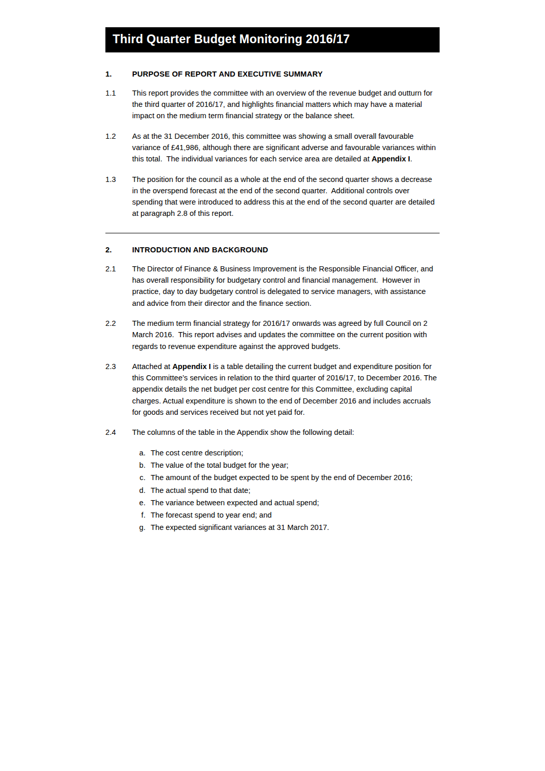Third Quarter Budget Monitoring 2016/17
1.
Purpose of Report and Executive Summary
1.1
This report provides the committee with an overview of the revenue budget and outturn for the third quarter of 2016/17, and highlights financial matters which may have a material impact on the medium term financial strategy or the balance sheet.
1.2
As at the 31 December 2016, this committee was showing a small overall favourable variance of £41,986, although there are significant adverse and favourable variances within this total. The individual variances for each service area are detailed at Appendix I.
1.3
The position for the council as a whole at the end of the second quarter shows a decrease in the overspend forecast at the end of the second quarter. Additional controls over spending that were introduced to address this at the end of the second quarter are detailed at paragraph 2.8 of this report.
2.
Introduction and Background
2.1
The Director of Finance & Business Improvement is the Responsible Financial Officer, and has overall responsibility for budgetary control and financial management. However in practice, day to day budgetary control is delegated to service managers, with assistance and advice from their director and the finance section.
2.2
The medium term financial strategy for 2016/17 onwards was agreed by full Council on 2 March 2016. This report advises and updates the committee on the current position with regards to revenue expenditure against the approved budgets.
2.3
Attached at Appendix I is a table detailing the current budget and expenditure position for this Committee’s services in relation to the third quarter of 2016/17, to December 2016. The appendix details the net budget per cost centre for this Committee, excluding capital charges. Actual expenditure is shown to the end of December 2016 and includes accruals for goods and services received but not yet paid for.
2.4
The columns of the table in the Appendix show the following detail:
The cost centre description;
The value of the total budget for the year;
The amount of the budget expected to be spent by the end of December 2016;
The actual spend to that date;
The variance between expected and actual spend;
The forecast spend to year end; and
The expected significant variances at 31 March 2017.